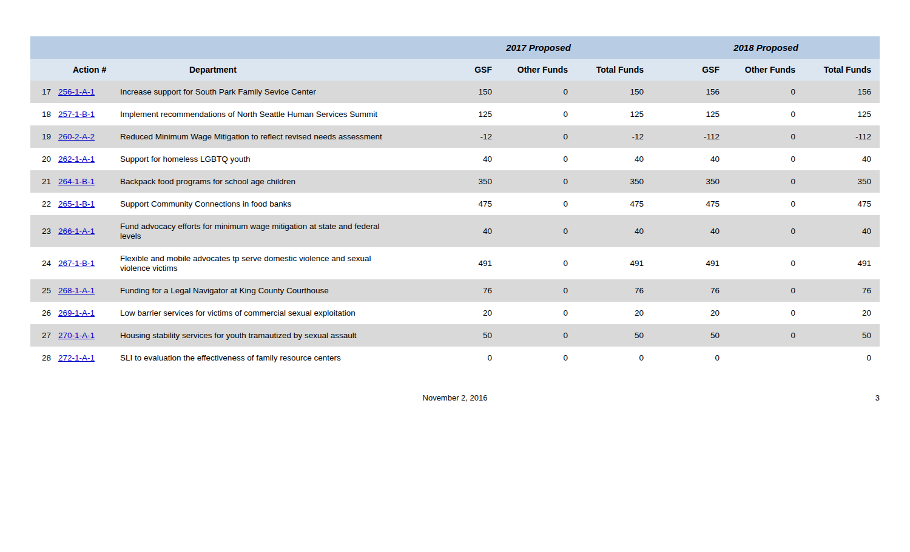| | 2017 Proposed | 2018 Proposed |
| --- | --- | --- |
| | Action # | Department | GSF | Other Funds | Total Funds | GSF | Other Funds | Total Funds |
| 17 | 256-1-A-1 | Increase support for South Park Family Sevice Center | 150 | 0 | 150 | 156 | 0 | 156 |
| 18 | 257-1-B-1 | Implement recommendations of North Seattle Human Services Summit | 125 | 0 | 125 | 125 | 0 | 125 |
| 19 | 260-2-A-2 | Reduced Minimum Wage Mitigation to reflect revised needs assessment | -12 | 0 | -12 | -112 | 0 | -112 |
| 20 | 262-1-A-1 | Support for homeless LGBTQ youth | 40 | 0 | 40 | 40 | 0 | 40 |
| 21 | 264-1-B-1 | Backpack food programs for school age children | 350 | 0 | 350 | 350 | 0 | 350 |
| 22 | 265-1-B-1 | Support Community Connections in food banks | 475 | 0 | 475 | 475 | 0 | 475 |
| 23 | 266-1-A-1 | Fund advocacy efforts for minimum wage mitigation at state and federal levels | 40 | 0 | 40 | 40 | 0 | 40 |
| 24 | 267-1-B-1 | Flexible and mobile advocates tp serve domestic violence and sexual violence victims | 491 | 0 | 491 | 491 | 0 | 491 |
| 25 | 268-1-A-1 | Funding for a Legal Navigator at King County Courthouse | 76 | 0 | 76 | 76 | 0 | 76 |
| 26 | 269-1-A-1 | Low barrier services for victims of commercial sexual exploitation | 20 | 0 | 20 | 20 | 0 | 20 |
| 27 | 270-1-A-1 | Housing stability services for youth tramautized by sexual assault | 50 | 0 | 50 | 50 | 0 | 50 |
| 28 | 272-1-A-1 | SLI to evaluation the effectiveness of family resource centers | 0 | 0 | 0 | 0 | | 0 |
November 2, 2016
3